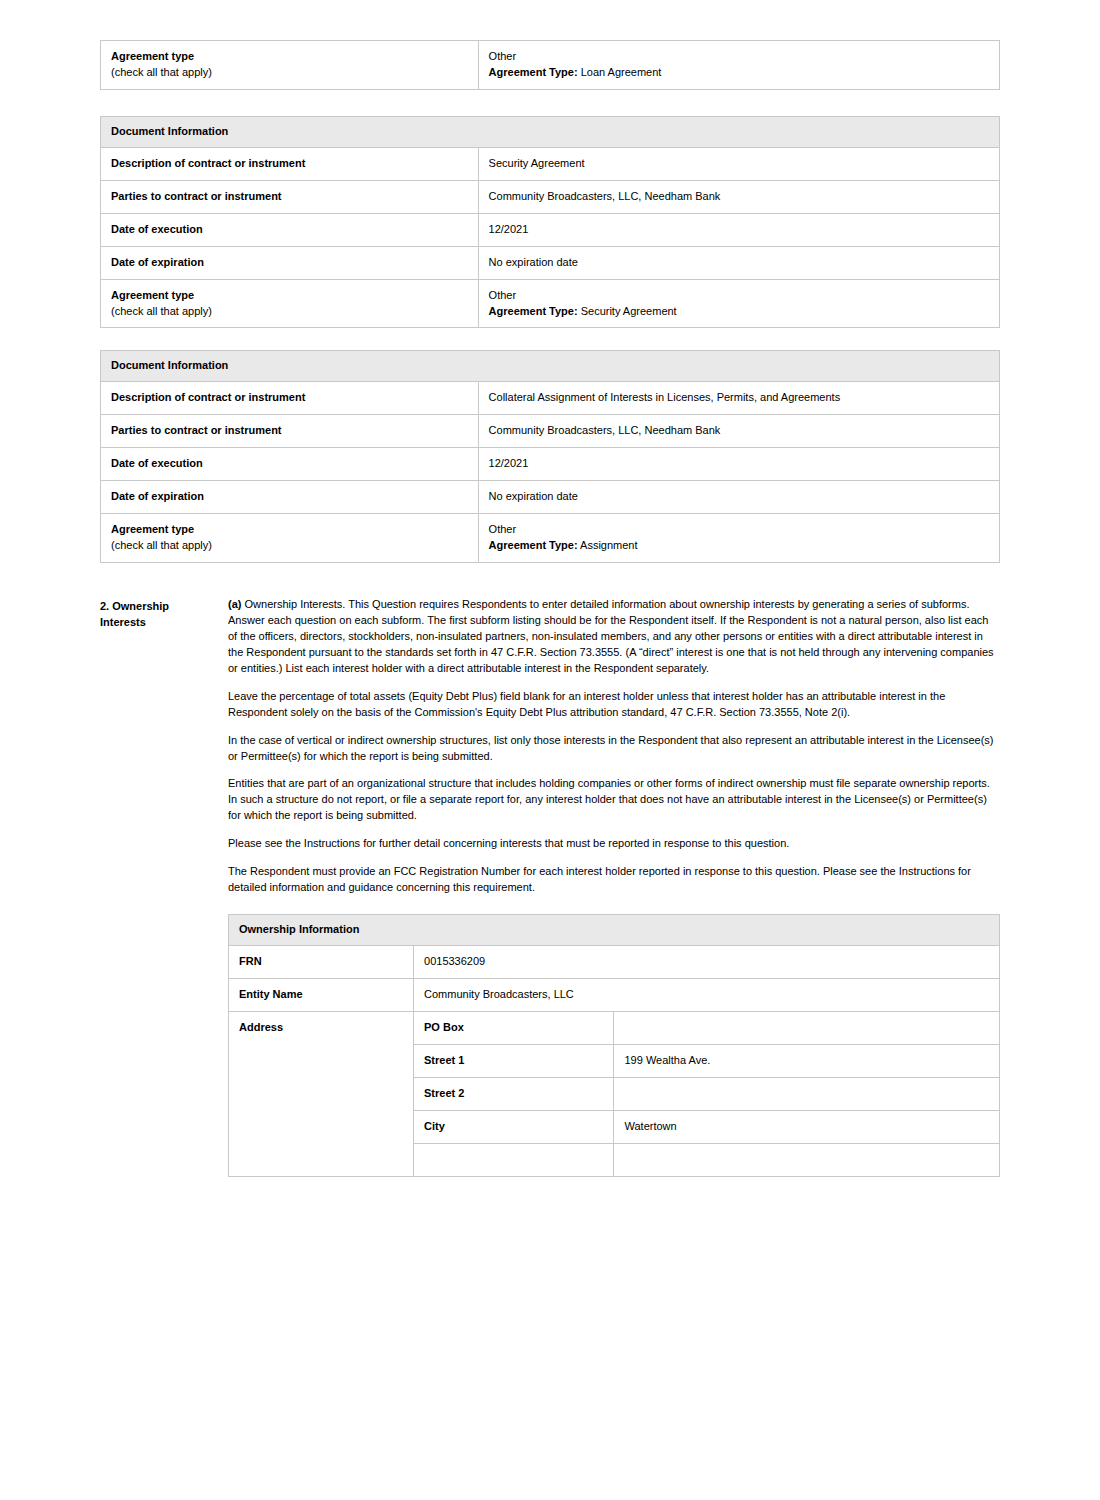| Agreement type (check all that apply) | Other Agreement Type: Loan Agreement |
| Document Information |
| --- |
| Description of contract or instrument | Security Agreement |
| Parties to contract or instrument | Community Broadcasters, LLC, Needham Bank |
| Date of execution | 12/2021 |
| Date of expiration | No expiration date |
| Agreement type (check all that apply) | Other Agreement Type: Security Agreement |
| Document Information |
| --- |
| Description of contract or instrument | Collateral Assignment of Interests in Licenses, Permits, and Agreements |
| Parties to contract or instrument | Community Broadcasters, LLC, Needham Bank |
| Date of execution | 12/2021 |
| Date of expiration | No expiration date |
| Agreement type (check all that apply) | Other Agreement Type: Assignment |
2. Ownership Interests
(a) Ownership Interests. This Question requires Respondents to enter detailed information about ownership interests by generating a series of subforms. Answer each question on each subform. The first subform listing should be for the Respondent itself. If the Respondent is not a natural person, also list each of the officers, directors, stockholders, non-insulated partners, non-insulated members, and any other persons or entities with a direct attributable interest in the Respondent pursuant to the standards set forth in 47 C.F.R. Section 73.3555. (A “direct” interest is one that is not held through any intervening companies or entities.) List each interest holder with a direct attributable interest in the Respondent separately.
Leave the percentage of total assets (Equity Debt Plus) field blank for an interest holder unless that interest holder has an attributable interest in the Respondent solely on the basis of the Commission's Equity Debt Plus attribution standard, 47 C.F.R. Section 73.3555, Note 2(i).
In the case of vertical or indirect ownership structures, list only those interests in the Respondent that also represent an attributable interest in the Licensee(s) or Permittee(s) for which the report is being submitted.
Entities that are part of an organizational structure that includes holding companies or other forms of indirect ownership must file separate ownership reports. In such a structure do not report, or file a separate report for, any interest holder that does not have an attributable interest in the Licensee(s) or Permittee(s) for which the report is being submitted.
Please see the Instructions for further detail concerning interests that must be reported in response to this question.
The Respondent must provide an FCC Registration Number for each interest holder reported in response to this question. Please see the Instructions for detailed information and guidance concerning this requirement.
| Ownership Information |
| --- |
| FRN | 0015336209 |
| Entity Name | Community Broadcasters, LLC |
| Address | PO Box | |
| Street 1 | 199 Wealtha Ave. |
| Street 2 | |
| City | Watertown |